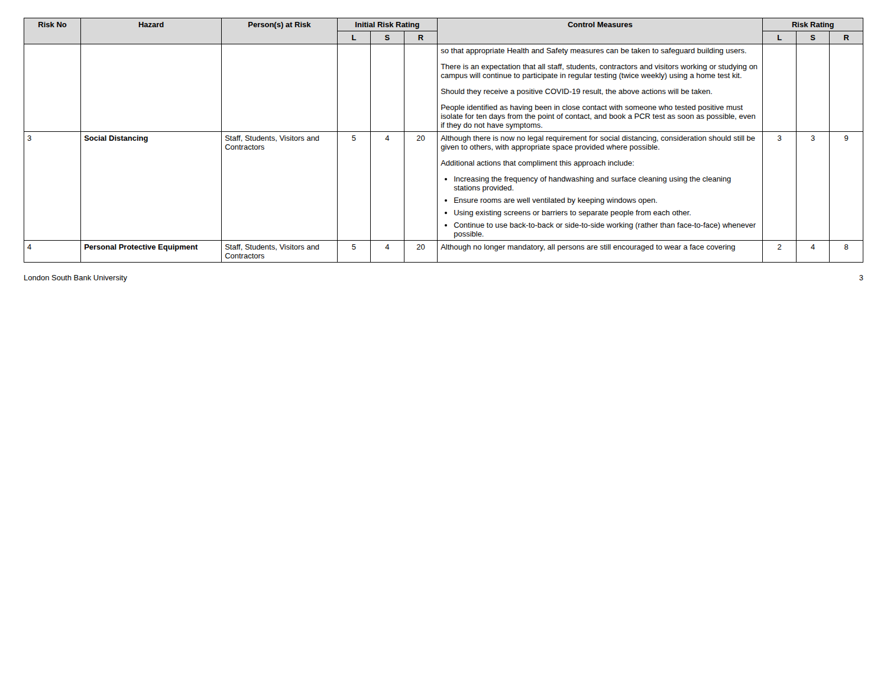| Risk No | Hazard | Person(s) at Risk | Initial Risk Rating | Control Measures | Risk Rating |
| --- | --- | --- | --- | --- | --- |
| L | S | R | L | S | R |
| | | | | | | so that appropriate Health and Safety measures can be taken to safeguard building users. There is an expectation that all staff, students, contractors and visitors working or studying on campus will continue to participate in regular testing (twice weekly) using a home test kit. Should they receive a positive COVID-19 result, the above actions will be taken. People identified as having been in close contact with someone who tested positive must isolate for ten days from the point of contact, and book a PCR test as soon as possible, even if they do not have symptoms. | | | |
| 3 | Social Distancing | Staff, Students, Visitors and Contractors | 5 | 4 | 20 | Although there is now no legal requirement for social distancing, consideration should still be given to others, with appropriate space provided where possible. Additional actions that compliment this approach include: Increasing the frequency of handwashing and surface cleaning using the cleaning stations provided. Ensure rooms are well ventilated by keeping windows open. Using existing screens or barriers to separate people from each other. Continue to use back-to-back or side-to-side working (rather than face-to-face) whenever possible. | 3 | 3 | 9 |
| 4 | Personal Protective Equipment | Staff, Students, Visitors and Contractors | 5 | 4 | 20 | Although no longer mandatory, all persons are still encouraged to wear a face covering | 2 | 4 | 8 |
London South Bank University 3